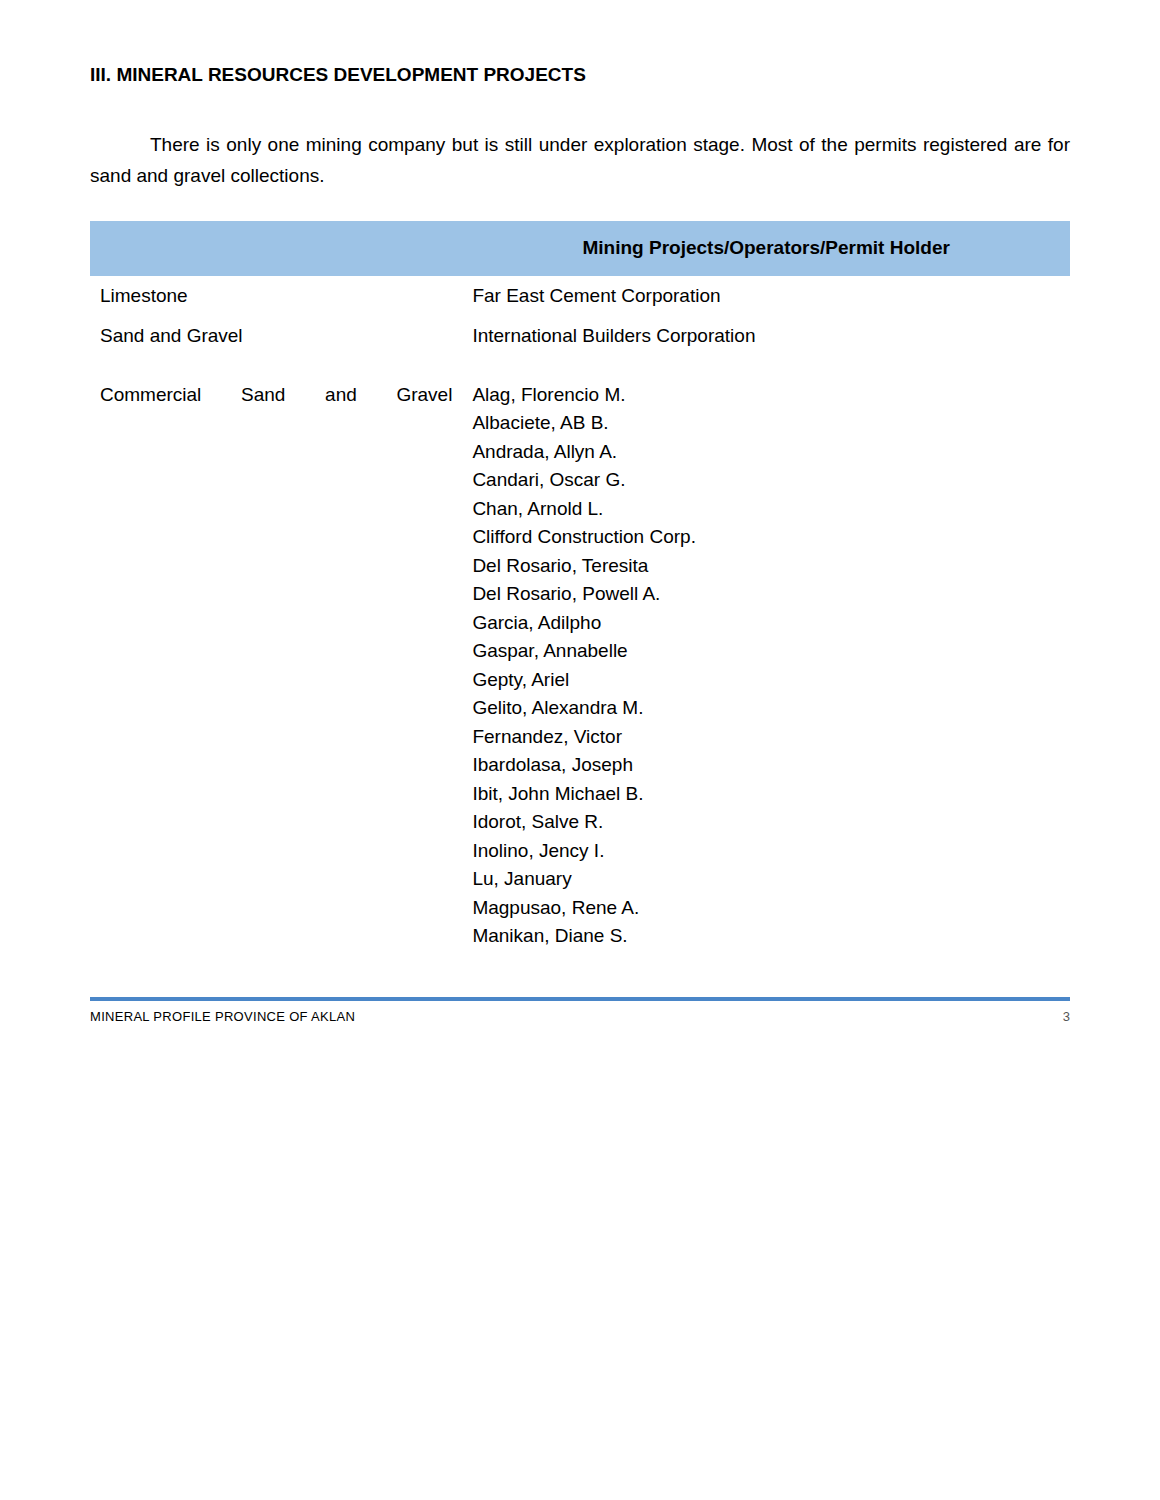III. MINERAL RESOURCES DEVELOPMENT PROJECTS
There is only one mining company but is still under exploration stage. Most of the permits registered are for sand and gravel collections.
| | Mining Projects/Operators/Permit Holder |
| --- | --- |
| Limestone | Far East Cement Corporation |
| Sand and Gravel | International Builders Corporation |
| Commercial Sand and Gravel | Alag, Florencio M. Albaciete, AB B. Andrada, Allyn A. Candari, Oscar G. Chan, Arnold L. Clifford Construction Corp. Del Rosario, Teresita Del Rosario, Powell A. Garcia, Adilpho Gaspar, Annabelle Gepty, Ariel Gelito, Alexandra M. Fernandez, Victor Ibardolasa, Joseph Ibit, John Michael B. Idorot, Salve R. Inolino, Jency I. Lu, January Magpusao, Rene A. Manikan, Diane S. |
MINERAL PROFILE PROVINCE OF AKLAN 3